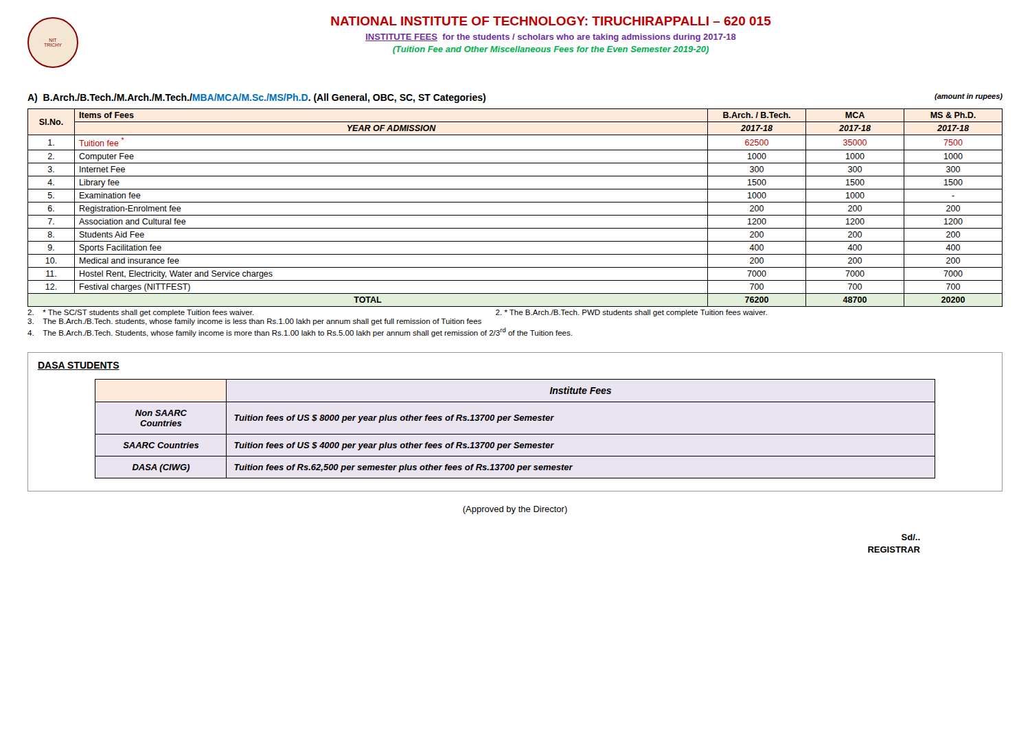NIT
TRICHY
NATIONAL INSTITUTE OF TECHNOLOGY: TIRUCHIRAPPALLI – 620 015
INSTITUTE FEES for the students / scholars who are taking admissions during 2017-18
(Tuition Fee and Other Miscellaneous Fees for the Even Semester 2019-20)
(amount in rupees)
A) B.Arch./B.Tech./M.Arch./M.Tech./MBA/MCA/M.Sc./MS/Ph.D. (All General, OBC, SC, ST Categories)
| Sl.No. | Items of Fees | B.Arch. / B.Tech. | MCA | MS & Ph.D. |
| --- | --- | --- | --- | --- |
| YEAR OF ADMISSION | 2017-18 | 2017-18 | 2017-18 |
| 1. | Tuition fee * | 62500 | 35000 | 7500 |
| 2. | Computer Fee | 1000 | 1000 | 1000 |
| 3. | Internet Fee | 300 | 300 | 300 |
| 4. | Library fee | 1500 | 1500 | 1500 |
| 5. | Examination fee | 1000 | 1000 | - |
| 6. | Registration-Enrolment fee | 200 | 200 | 200 |
| 7. | Association and Cultural fee | 1200 | 1200 | 1200 |
| 8. | Students Aid Fee | 200 | 200 | 200 |
| 9. | Sports Facilitation fee | 400 | 400 | 400 |
| 10. | Medical and insurance fee | 200 | 200 | 200 |
| 11. | Hostel Rent, Electricity, Water and Service charges | 7000 | 7000 | 7000 |
| 12. | Festival charges (NITTFEST) | 700 | 700 | 700 |
| TOTAL | 76200 | 48700 | 20200 |
2. * The SC/ST students shall get complete Tuition fees waiver. 2. * The B.Arch./B.Tech. PWD students shall get complete Tuition fees waiver.
3. The B.Arch./B.Tech. students, whose family income is less than Rs.1.00 lakh per annum shall get full remission of Tuition fees
4. The B.Arch./B.Tech. Students, whose family income is more than Rs.1.00 lakh to Rs.5.00 lakh per annum shall get remission of 2/3rd of the Tuition fees.
DASA STUDENTS
| | Institute Fees |
| --- | --- |
| Non SAARC Countries | Tuition fees of US $ 8000 per year plus other fees of Rs.13700 per Semester |
| SAARC Countries | Tuition fees of US $ 4000 per year plus other fees of Rs.13700 per Semester |
| DASA (CIWG) | Tuition fees of Rs.62,500 per semester plus other fees of Rs.13700 per semester |
(Approved by the Director)
Sd/..
REGISTRAR